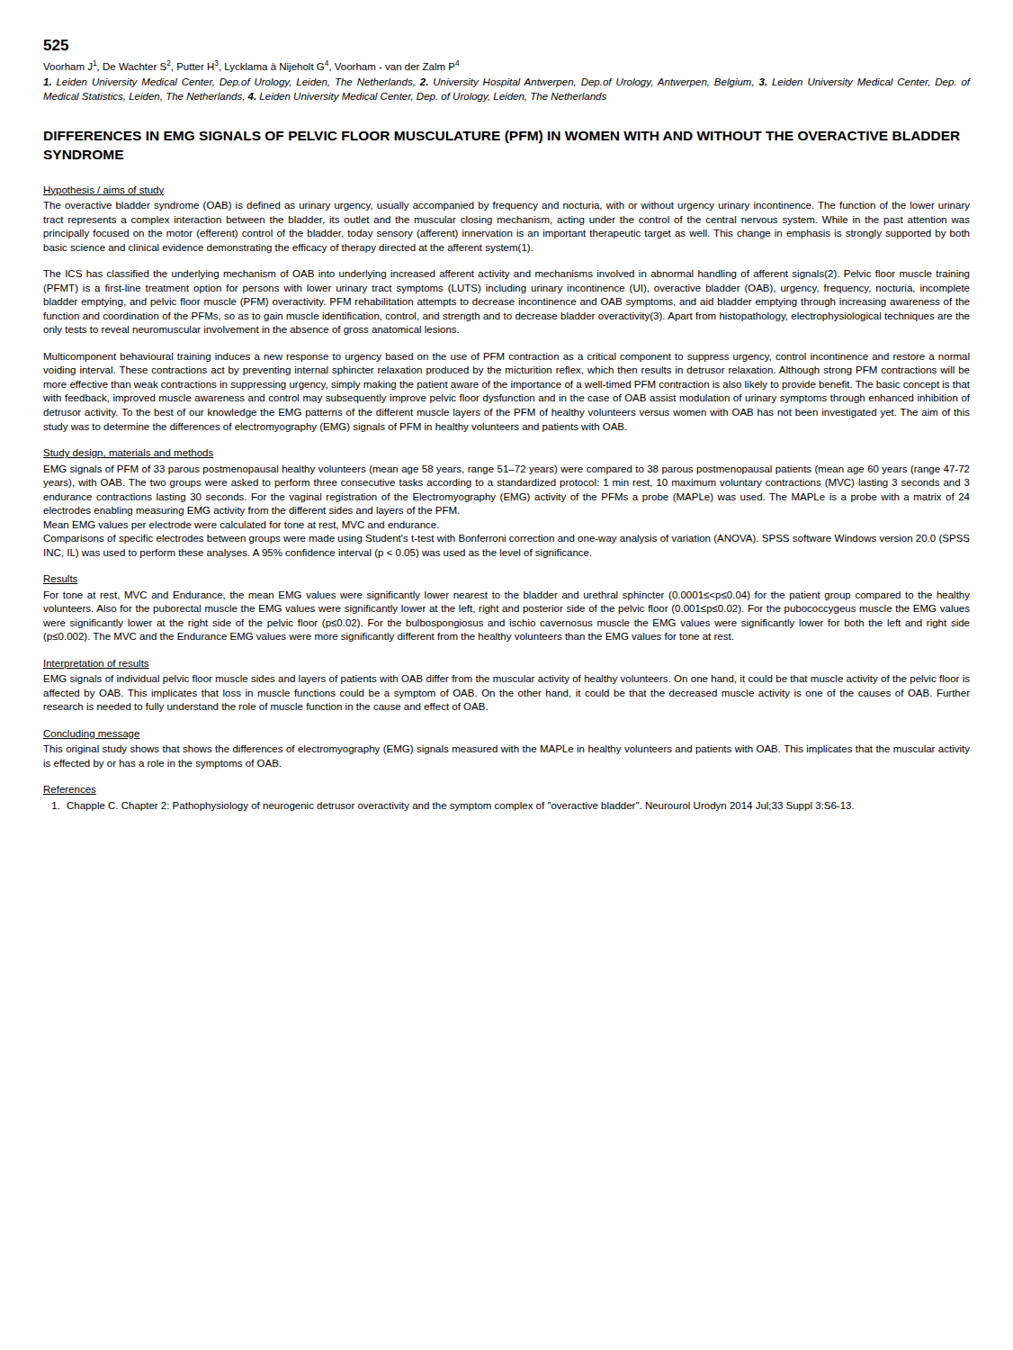525
Voorham J1, De Wachter S2, Putter H3, Lycklama à Nijeholt G4, Voorham - van der Zalm P4
1. Leiden University Medical Center, Dep.of Urology, Leiden, The Netherlands, 2. University Hospital Antwerpen, Dep.of Urology, Antwerpen, Belgium, 3. Leiden University Medical Center, Dep. of Medical Statistics, Leiden, The Netherlands, 4. Leiden University Medical Center, Dep. of Urology, Leiden, The Netherlands
Differences in EMG signals of pelvic floor musculature (PFM) in women with and without the overactive bladder syndrome
Hypothesis / aims of study
The overactive bladder syndrome (OAB) is defined as urinary urgency, usually accompanied by frequency and nocturia, with or without urgency urinary incontinence. The function of the lower urinary tract represents a complex interaction between the bladder, its outlet and the muscular closing mechanism, acting under the control of the central nervous system. While in the past attention was principally focused on the motor (efferent) control of the bladder, today sensory (afferent) innervation is an important therapeutic target as well. This change in emphasis is strongly supported by both basic science and clinical evidence demonstrating the efficacy of therapy directed at the afferent system(1).
The ICS has classified the underlying mechanism of OAB into underlying increased afferent activity and mechanisms involved in abnormal handling of afferent signals(2). Pelvic floor muscle training (PFMT) is a first-line treatment option for persons with lower urinary tract symptoms (LUTS) including urinary incontinence (UI), overactive bladder (OAB), urgency, frequency, nocturia, incomplete bladder emptying, and pelvic floor muscle (PFM) overactivity. PFM rehabilitation attempts to decrease incontinence and OAB symptoms, and aid bladder emptying through increasing awareness of the function and coordination of the PFMs, so as to gain muscle identification, control, and strength and to decrease bladder overactivity(3). Apart from histopathology, electrophysiological techniques are the only tests to reveal neuromuscular involvement in the absence of gross anatomical lesions.
Multicomponent behavioural training induces a new response to urgency based on the use of PFM contraction as a critical component to suppress urgency, control incontinence and restore a normal voiding interval. These contractions act by preventing internal sphincter relaxation produced by the micturition reflex, which then results in detrusor relaxation. Although strong PFM contractions will be more effective than weak contractions in suppressing urgency, simply making the patient aware of the importance of a well-timed PFM contraction is also likely to provide benefit. The basic concept is that with feedback, improved muscle awareness and control may subsequently improve pelvic floor dysfunction and in the case of OAB assist modulation of urinary symptoms through enhanced inhibition of detrusor activity. To the best of our knowledge the EMG patterns of the different muscle layers of the PFM of healthy volunteers versus women with OAB has not been investigated yet. The aim of this study was to determine the differences of electromyography (EMG) signals of PFM in healthy volunteers and patients with OAB.
Study design, materials and methods
EMG signals of PFM of 33 parous postmenopausal healthy volunteers (mean age 58 years, range 51–72 years) were compared to 38 parous postmenopausal patients (mean age 60 years (range 47-72 years), with OAB. The two groups were asked to perform three consecutive tasks according to a standardized protocol: 1 min rest, 10 maximum voluntary contractions (MVC) lasting 3 seconds and 3 endurance contractions lasting 30 seconds. For the vaginal registration of the Electromyography (EMG) activity of the PFMs a probe (MAPLe) was used. The MAPLe is a probe with a matrix of 24 electrodes enabling measuring EMG activity from the different sides and layers of the PFM.
Mean EMG values per electrode were calculated for tone at rest, MVC and endurance.
Comparisons of specific electrodes between groups were made using Student's t-test with Bonferroni correction and one-way analysis of variation (ANOVA). SPSS software Windows version 20.0 (SPSS INC, IL) was used to perform these analyses. A 95% confidence interval (p < 0.05) was used as the level of significance.
Results
For tone at rest, MVC and Endurance, the mean EMG values were significantly lower nearest to the bladder and urethral sphincter (0.0001≤<p≤0.04) for the patient group compared to the healthy volunteers. Also for the puborectal muscle the EMG values were significantly lower at the left, right and posterior side of the pelvic floor (0.001≤p≤0.02). For the pubococcygeus muscle the EMG values were significantly lower at the right side of the pelvic floor (p≤0.02). For the bulbospongiosus and ischio cavernosus muscle the EMG values were significantly lower for both the left and right side (p≤0.002). The MVC and the Endurance EMG values were more significantly different from the healthy volunteers than the EMG values for tone at rest.
Interpretation of results
EMG signals of individual pelvic floor muscle sides and layers of patients with OAB differ from the muscular activity of healthy volunteers. On one hand, it could be that muscle activity of the pelvic floor is affected by OAB. This implicates that loss in muscle functions could be a symptom of OAB. On the other hand, it could be that the decreased muscle activity is one of the causes of OAB. Further research is needed to fully understand the role of muscle function in the cause and effect of OAB.
Concluding message
This original study shows that shows the differences of electromyography (EMG) signals measured with the MAPLe in healthy volunteers and patients with OAB. This implicates that the muscular activity is effected by or has a role in the symptoms of OAB.
References
Chapple C. Chapter 2: Pathophysiology of neurogenic detrusor overactivity and the symptom complex of "overactive bladder". Neurourol Urodyn 2014 Jul;33 Suppl 3:S6-13.